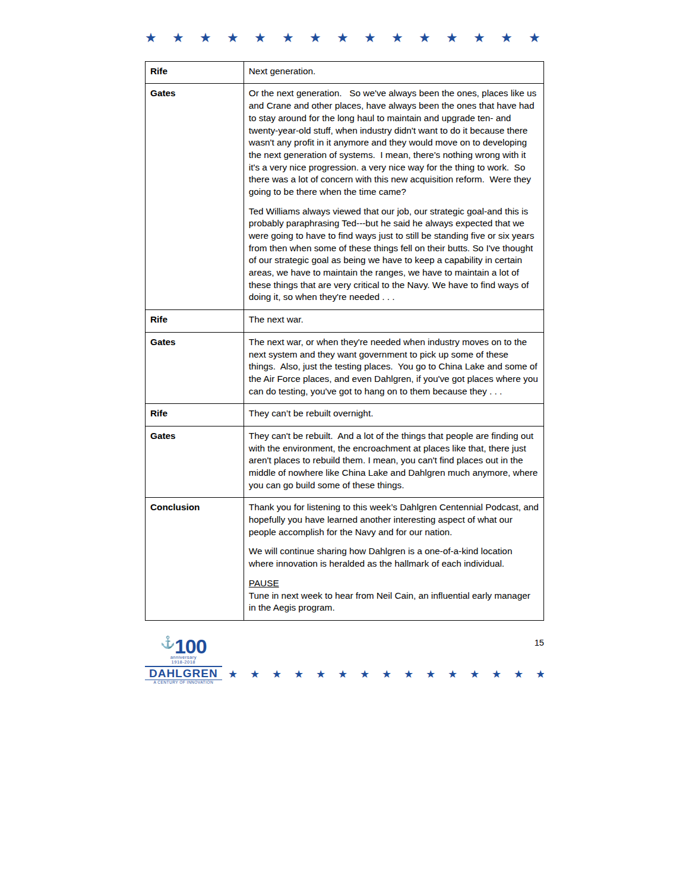★ ★ ★ ★ ★ ★ ★ ★ ★ ★ ★ ★ ★ ★ ★ ★ ★ ★ ★ ★ ★ ★ ★ ★ ★ ★ ★
| Rife | Next generation. |
| Gates | Or the next generation. So we've always been the ones, places like us and Crane and other places, have always been the ones that have had to stay around for the long haul to maintain and upgrade ten- and twenty-year-old stuff, when industry didn't want to do it because there wasn't any profit in it anymore and they would move on to developing the next generation of systems. I mean, there's nothing wrong with it it's a very nice progression. a very nice way for the thing to work. So there was a lot of concern with this new acquisition reform. Were they going to be there when the time came? Ted Williams always viewed that our job, our strategic goal-and this is probably paraphrasing Ted---but he said he always expected that we were going to have to find ways just to still be standing five or six years from then when some of these things fell on their butts. So I've thought of our strategic goal as being we have to keep a capability in certain areas, we have to maintain the ranges, we have to maintain a lot of these things that are very critical to the Navy. We have to find ways of doing it, so when they're needed . . . |
| Rife | The next war. |
| Gates | The next war, or when they're needed when industry moves on to the next system and they want government to pick up some of these things. Also, just the testing places. You go to China Lake and some of the Air Force places, and even Dahlgren, if you've got places where you can do testing, you've got to hang on to them because they . . . |
| Rife | They can’t be rebuilt overnight. |
| Gates | They can't be rebuilt. And a lot of the things that people are finding out with the environment, the encroachment at places like that, there just aren't places to rebuild them. I mean, you can't find places out in the middle of nowhere like China Lake and Dahlgren much anymore, where you can go build some of these things. |
| Conclusion | Thank you for listening to this week’s Dahlgren Centennial Podcast, and hopefully you have learned another interesting aspect of what our people accomplish for the Navy and for our nation. We will continue sharing how Dahlgren is a one-of-a-kind location where innovation is heralded as the hallmark of each individual. PAUSE Tune in next week to hear from Neil Cain, an influential early manager in the Aegis program. |
15
⚓100
anniversary
1918-2018
DAHLGREN
A CENTURY OF INNOVATION
★ ★ ★ ★ ★ ★ ★ ★ ★ ★ ★ ★ ★ ★ ★ ★ ★ ★ ★ ★ ★